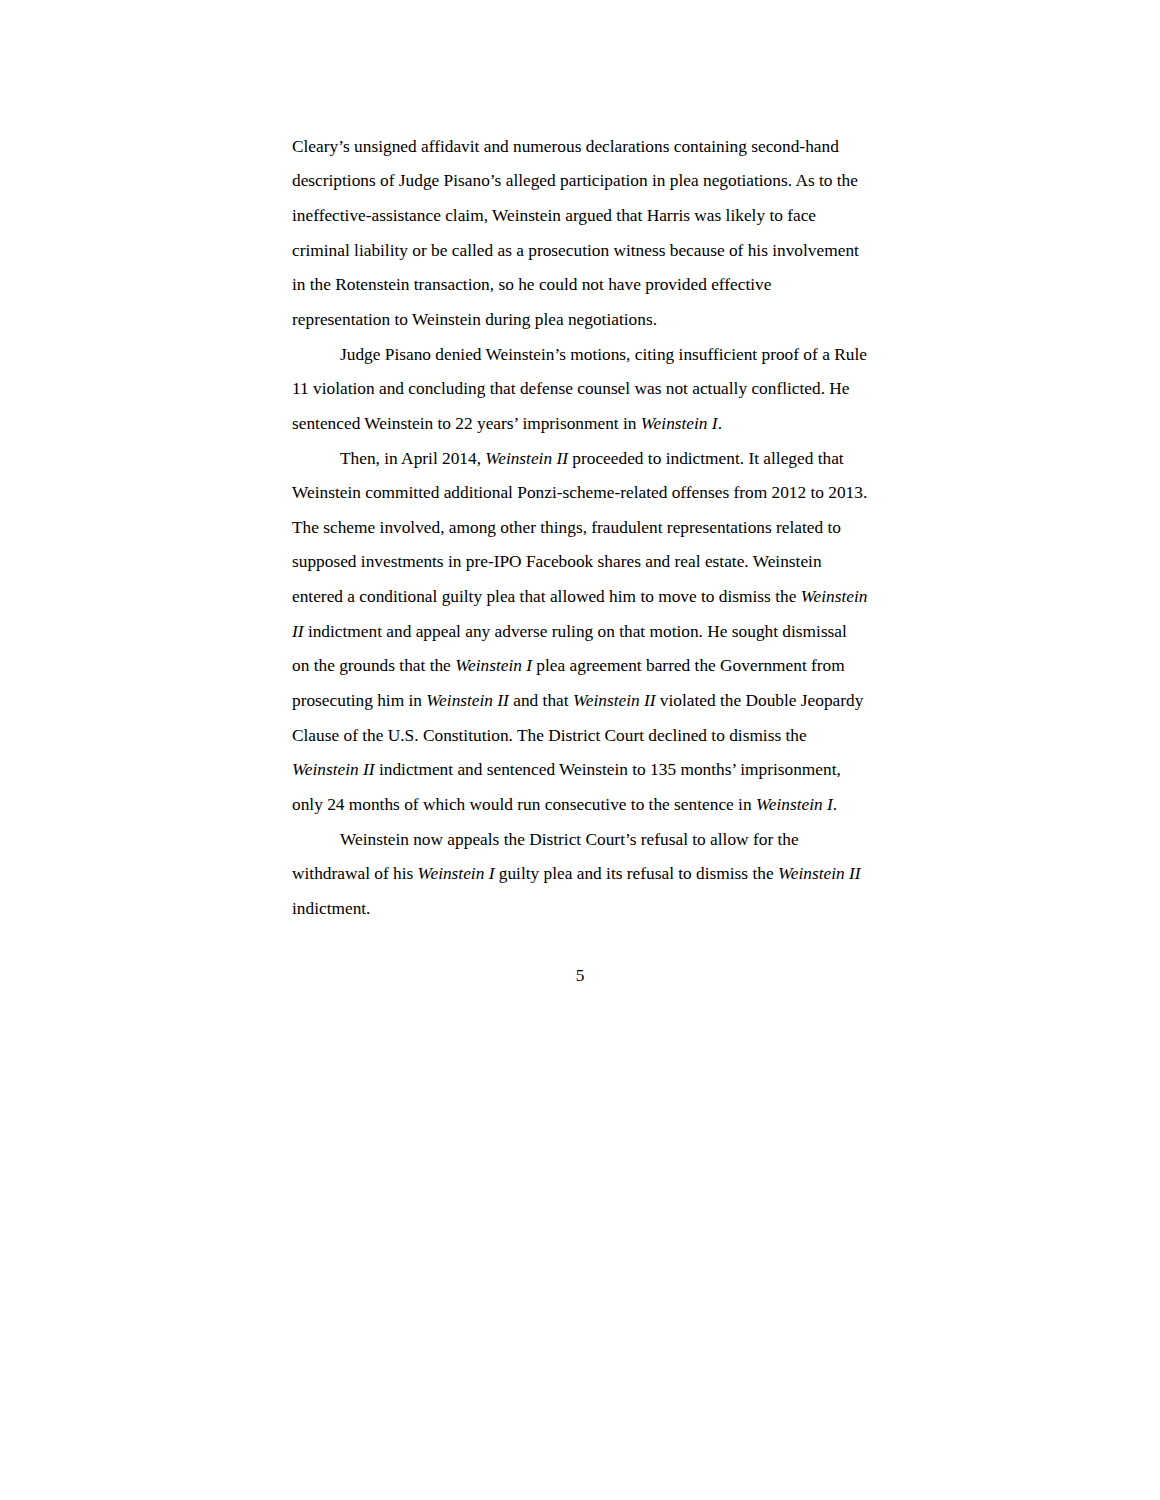Cleary’s unsigned affidavit and numerous declarations containing second-hand descriptions of Judge Pisano’s alleged participation in plea negotiations. As to the ineffective-assistance claim, Weinstein argued that Harris was likely to face criminal liability or be called as a prosecution witness because of his involvement in the Rotenstein transaction, so he could not have provided effective representation to Weinstein during plea negotiations.
Judge Pisano denied Weinstein’s motions, citing insufficient proof of a Rule 11 violation and concluding that defense counsel was not actually conflicted. He sentenced Weinstein to 22 years’ imprisonment in Weinstein I.
Then, in April 2014, Weinstein II proceeded to indictment. It alleged that Weinstein committed additional Ponzi-scheme-related offenses from 2012 to 2013. The scheme involved, among other things, fraudulent representations related to supposed investments in pre-IPO Facebook shares and real estate. Weinstein entered a conditional guilty plea that allowed him to move to dismiss the Weinstein II indictment and appeal any adverse ruling on that motion. He sought dismissal on the grounds that the Weinstein I plea agreement barred the Government from prosecuting him in Weinstein II and that Weinstein II violated the Double Jeopardy Clause of the U.S. Constitution. The District Court declined to dismiss the Weinstein II indictment and sentenced Weinstein to 135 months’ imprisonment, only 24 months of which would run consecutive to the sentence in Weinstein I.
Weinstein now appeals the District Court’s refusal to allow for the withdrawal of his Weinstein I guilty plea and its refusal to dismiss the Weinstein II indictment.
5